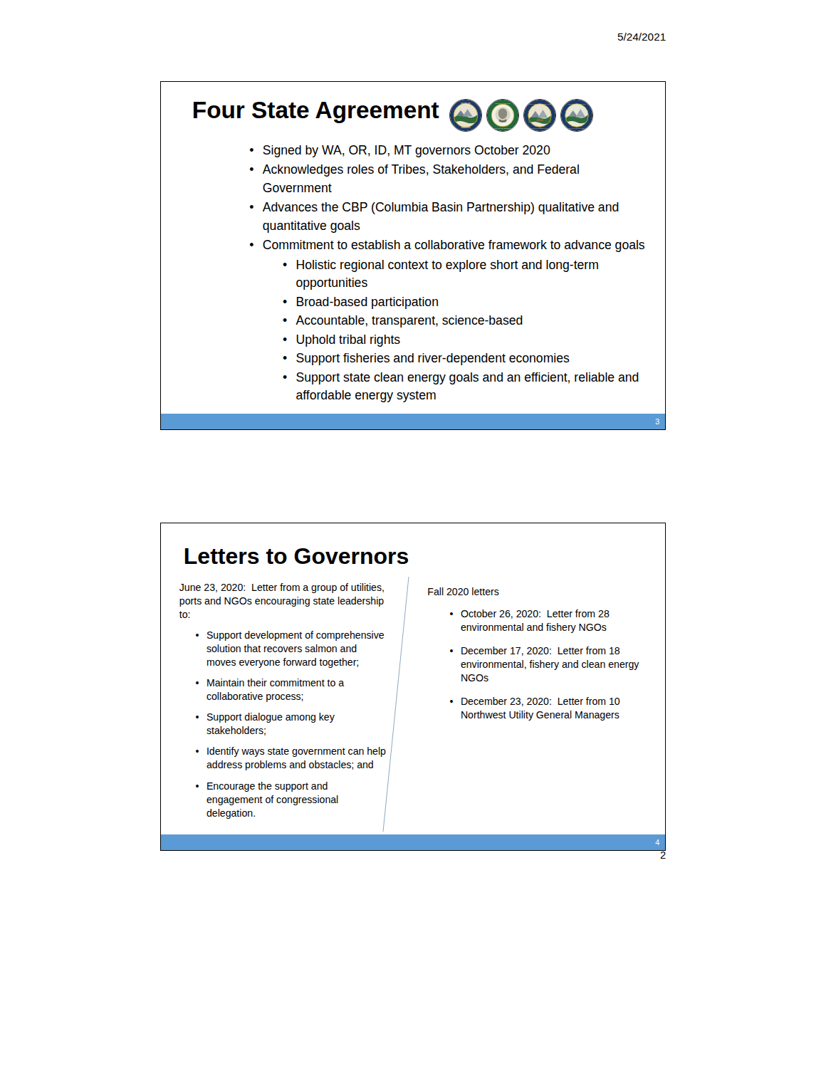5/24/2021
Four State Agreement
STATE OF OREGON THE SEAL OF THE STATE OF WASHINGTON THE GREAT SEAL OF THE STATE OF MONTANA GREAT SEAL OF THE STATE OF IDAHO
Signed by WA, OR, ID, MT governors October 2020
Acknowledges roles of Tribes, Stakeholders, and Federal Government
Advances the CBP (Columbia Basin Partnership) qualitative and
quantitative goals
Commitment to establish a collaborative framework to advance goals
Holistic regional context to explore short and long-term
opportunities
Broad-based participation
Accountable, transparent, science-based
Uphold tribal rights
Support fisheries and river-dependent economies
Support state clean energy goals and an efficient, reliable and
affordable energy system
3
Letters to Governors
June 23, 2020: Letter from a group of utilities, ports and NGOs encouraging state leadership to:
Support development of comprehensive solution that recovers salmon and moves everyone forward together;
Maintain their commitment to a collaborative process;
Support dialogue among key stakeholders;
Identify ways state government can help address problems and obstacles; and
Encourage the support and engagement of congressional delegation.
Fall 2020 letters
October 26, 2020: Letter from 28 environmental and fishery NGOs
December 17, 2020: Letter from 18 environmental, fishery and clean energy NGOs
December 23, 2020: Letter from 10 Northwest Utility General Managers
4
2